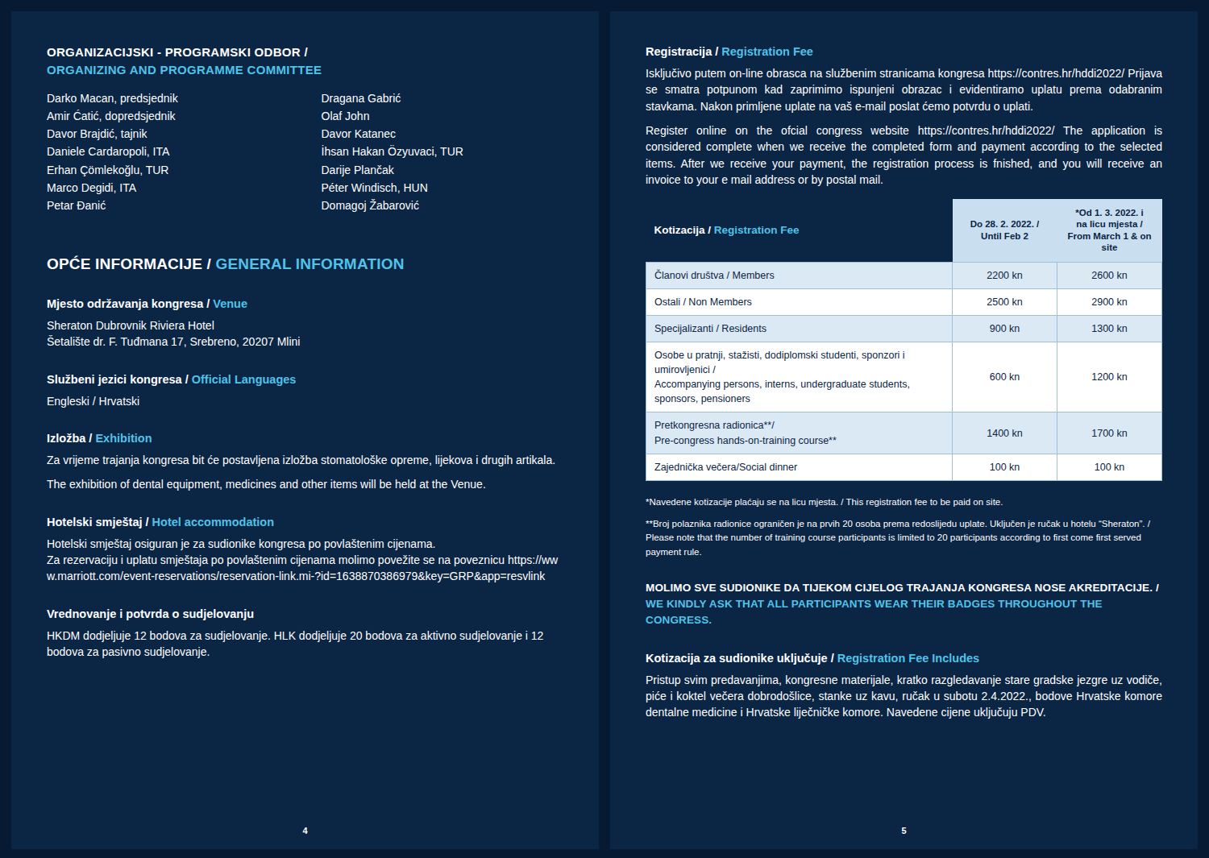ORGANIZACIJSKI - PROGRAMSKI ODBOR /
ORGANIZING AND PROGRAMME COMMITTEE
Darko Macan, predsjednik
Amir Ćatić, dopredsjednik
Davor Brajdić, tajnik
Daniele Cardaropoli, ITA
Erhan Çömlekoğlu, TUR
Marco Degidi, ITA
Petar Đanić
Dragana Gabrić
Olaf John
Davor Katanec
İhsan Hakan Özyuvaci, TUR
Darije Plančak
Péter Windisch, HUN
Domagoj Žabarović
OPĆE INFORMACIJE / GENERAL INFORMATION
Mjesto održavanja kongresa / Venue
Sheraton Dubrovnik Riviera Hotel
Šetalište dr. F. Tuđmana 17, Srebreno, 20207 Mlini
Službeni jezici kongresa / Official Languages
Engleski / Hrvatski
Izložba / Exhibition
Za vrijeme trajanja kongresa bit će postavljena izložba stomatološke opreme, lijekova i drugih artikala.
The exhibition of dental equipment, medicines and other items will be held at the Venue.
Hotelski smještaj / Hotel accommodation
Hotelski smještaj osiguran je za sudionike kongresa po povlaštenim cijenama.
Za rezervaciju i uplatu smještaja po povlaštenim cijenama molimo povežite se na poveznicu https://www.marriott.com/event-reservations/reservation-link.mi-?id=1638870386979&key=GRP&app=resvlink
Vrednovanje i potvrda o sudjelovanju
HKDM dodjeljuje 12 bodova za sudjelovanje. HLK dodjeljuje 20 bodova za aktivno sudjelovanje i 12 bodova za pasivno sudjelovanje.
4
Registracija / Registration Fee
Isključivo putem on-line obrasca na službenim stranicama kongresa https://contres.hr/hddi2022/ Prijava se smatra potpunom kad zaprimimo ispunjeni obrazac i evidentiramo uplatu prema odabranim stavkama. Nakon primljene uplate na vaš e-mail poslat ćemo potvrdu o uplati.
Register online on the ofcial congress website https://contres.hr/hddi2022/ The application is considered complete when we receive the completed form and payment according to the selected items. After we receive your payment, the registration process is fnished, and you will receive an invoice to your e mail address or by postal mail.
| Kotizacija / Registration Fee | Do 28. 2. 2022. / Until Feb 2 | *Od 1. 3. 2022. i na licu mjesta / From March 1 & on site |
| --- | --- | --- |
| Članovi društva / Members | 2200 kn | 2600 kn |
| Ostali / Non Members | 2500 kn | 2900 kn |
| Specijalizanti / Residents | 900 kn | 1300 kn |
| Osobe u pratnji, stažisti, dodiplomski studenti, sponzori i umirovljenici / Accompanying persons, interns, undergraduate students, sponsors, pensioners | 600 kn | 1200 kn |
| Pretkongresna radionica**/ Pre-congress hands-on-training course** | 1400 kn | 1700 kn |
| Zajednička večera/Social dinner | 100 kn | 100 kn |
*Navedene kotizacije plaćaju se na licu mjesta. / This registration fee to be paid on site.
**Broj polaznika radionice ograničen je na prvih 20 osoba prema redoslijedu uplate. Uključen je ručak u hotelu “Sheraton”. / Please note that the number of training course participants is limited to 20 participants according to first come first served payment rule.
MOLIMO SVE SUDIONIKE DA TIJEKOM CIJELOG TRAJANJA KONGRESA NOSE AKREDITACIJE. / WE KINDLY ASK THAT ALL PARTICIPANTS WEAR THEIR BADGES THROUGHOUT THE CONGRESS.
Kotizacija za sudionike uključuje / Registration Fee Includes
Pristup svim predavanjima, kongresne materijale, kratko razgledavanje stare gradske jezgre uz vodiče, piće i koktel večera dobrodošlice, stanke uz kavu, ručak u subotu 2.4.2022., bodove Hrvatske komore dentalne medicine i Hrvatske liječničke komore. Navedene cijene uključuju PDV.
5